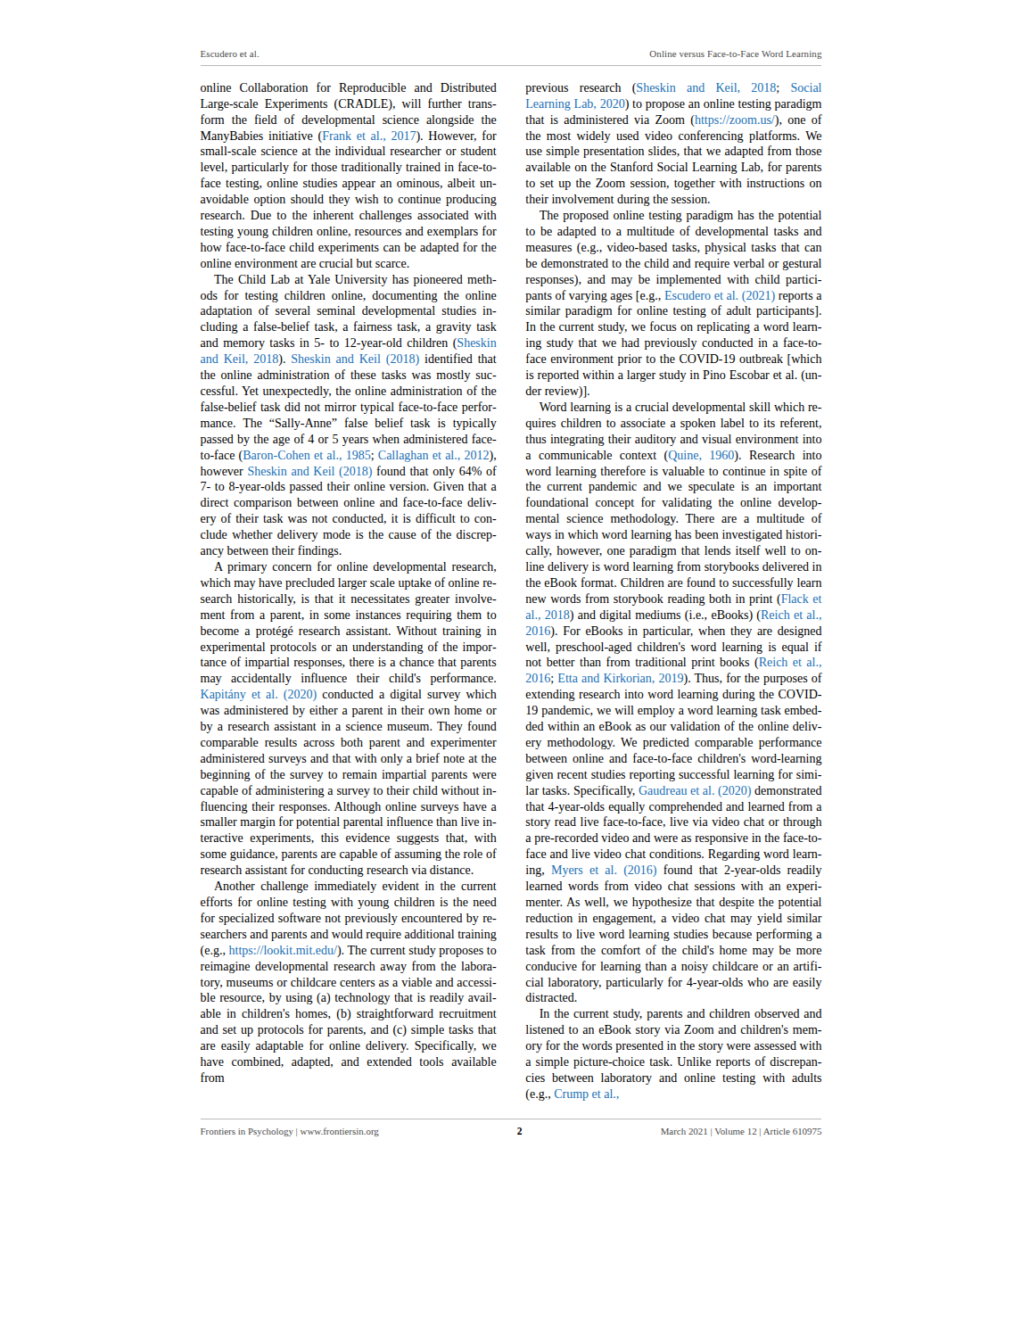Escudero et al.
Online versus Face-to-Face Word Learning
online Collaboration for Reproducible and Distributed Large-scale Experiments (CRADLE), will further transform the field of developmental science alongside the ManyBabies initiative (Frank et al., 2017). However, for small-scale science at the individual researcher or student level, particularly for those traditionally trained in face-to-face testing, online studies appear an ominous, albeit unavoidable option should they wish to continue producing research. Due to the inherent challenges associated with testing young children online, resources and exemplars for how face-to-face child experiments can be adapted for the online environment are crucial but scarce.
The Child Lab at Yale University has pioneered methods for testing children online, documenting the online adaptation of several seminal developmental studies including a false-belief task, a fairness task, a gravity task and memory tasks in 5- to 12-year-old children (Sheskin and Keil, 2018). Sheskin and Keil (2018) identified that the online administration of these tasks was mostly successful. Yet unexpectedly, the online administration of the false-belief task did not mirror typical face-to-face performance. The “Sally-Anne” false belief task is typically passed by the age of 4 or 5 years when administered face-to-face (Baron-Cohen et al., 1985; Callaghan et al., 2012), however Sheskin and Keil (2018) found that only 64% of 7- to 8-year-olds passed their online version. Given that a direct comparison between online and face-to-face delivery of their task was not conducted, it is difficult to conclude whether delivery mode is the cause of the discrepancy between their findings.
A primary concern for online developmental research, which may have precluded larger scale uptake of online research historically, is that it necessitates greater involvement from a parent, in some instances requiring them to become a protégé research assistant. Without training in experimental protocols or an understanding of the importance of impartial responses, there is a chance that parents may accidentally influence their child's performance. Kapitány et al. (2020) conducted a digital survey which was administered by either a parent in their own home or by a research assistant in a science museum. They found comparable results across both parent and experimenter administered surveys and that with only a brief note at the beginning of the survey to remain impartial parents were capable of administering a survey to their child without influencing their responses. Although online surveys have a smaller margin for potential parental influence than live interactive experiments, this evidence suggests that, with some guidance, parents are capable of assuming the role of research assistant for conducting research via distance.
Another challenge immediately evident in the current efforts for online testing with young children is the need for specialized software not previously encountered by researchers and parents and would require additional training (e.g., https://lookit.mit.edu/). The current study proposes to reimagine developmental research away from the laboratory, museums or childcare centers as a viable and accessible resource, by using (a) technology that is readily available in children's homes, (b) straightforward recruitment and set up protocols for parents, and (c) simple tasks that are easily adaptable for online delivery. Specifically, we have combined, adapted, and extended tools available from
previous research (Sheskin and Keil, 2018; Social Learning Lab, 2020) to propose an online testing paradigm that is administered via Zoom (https://zoom.us/), one of the most widely used video conferencing platforms. We use simple presentation slides, that we adapted from those available on the Stanford Social Learning Lab, for parents to set up the Zoom session, together with instructions on their involvement during the session.
The proposed online testing paradigm has the potential to be adapted to a multitude of developmental tasks and measures (e.g., video-based tasks, physical tasks that can be demonstrated to the child and require verbal or gestural responses), and may be implemented with child participants of varying ages [e.g., Escudero et al. (2021) reports a similar paradigm for online testing of adult participants]. In the current study, we focus on replicating a word learning study that we had previously conducted in a face-to-face environment prior to the COVID-19 outbreak [which is reported within a larger study in Pino Escobar et al. (under review)].
Word learning is a crucial developmental skill which requires children to associate a spoken label to its referent, thus integrating their auditory and visual environment into a communicable context (Quine, 1960). Research into word learning therefore is valuable to continue in spite of the current pandemic and we speculate is an important foundational concept for validating the online developmental science methodology. There are a multitude of ways in which word learning has been investigated historically, however, one paradigm that lends itself well to online delivery is word learning from storybooks delivered in the eBook format. Children are found to successfully learn new words from storybook reading both in print (Flack et al., 2018) and digital mediums (i.e., eBooks) (Reich et al., 2016). For eBooks in particular, when they are designed well, preschool-aged children's word learning is equal if not better than from traditional print books (Reich et al., 2016; Etta and Kirkorian, 2019). Thus, for the purposes of extending research into word learning during the COVID-19 pandemic, we will employ a word learning task embedded within an eBook as our validation of the online delivery methodology. We predicted comparable performance between online and face-to-face children's word-learning given recent studies reporting successful learning for similar tasks. Specifically, Gaudreau et al. (2020) demonstrated that 4-year-olds equally comprehended and learned from a story read live face-to-face, live via video chat or through a pre-recorded video and were as responsive in the face-to-face and live video chat conditions. Regarding word learning, Myers et al. (2016) found that 2-year-olds readily learned words from video chat sessions with an experimenter. As well, we hypothesize that despite the potential reduction in engagement, a video chat may yield similar results to live word learning studies because performing a task from the comfort of the child's home may be more conducive for learning than a noisy childcare or an artificial laboratory, particularly for 4-year-olds who are easily distracted.
In the current study, parents and children observed and listened to an eBook story via Zoom and children's memory for the words presented in the story were assessed with a simple picture-choice task. Unlike reports of discrepancies between laboratory and online testing with adults (e.g., Crump et al.,
Frontiers in Psychology | www.frontiersin.org
2
March 2021 | Volume 12 | Article 610975